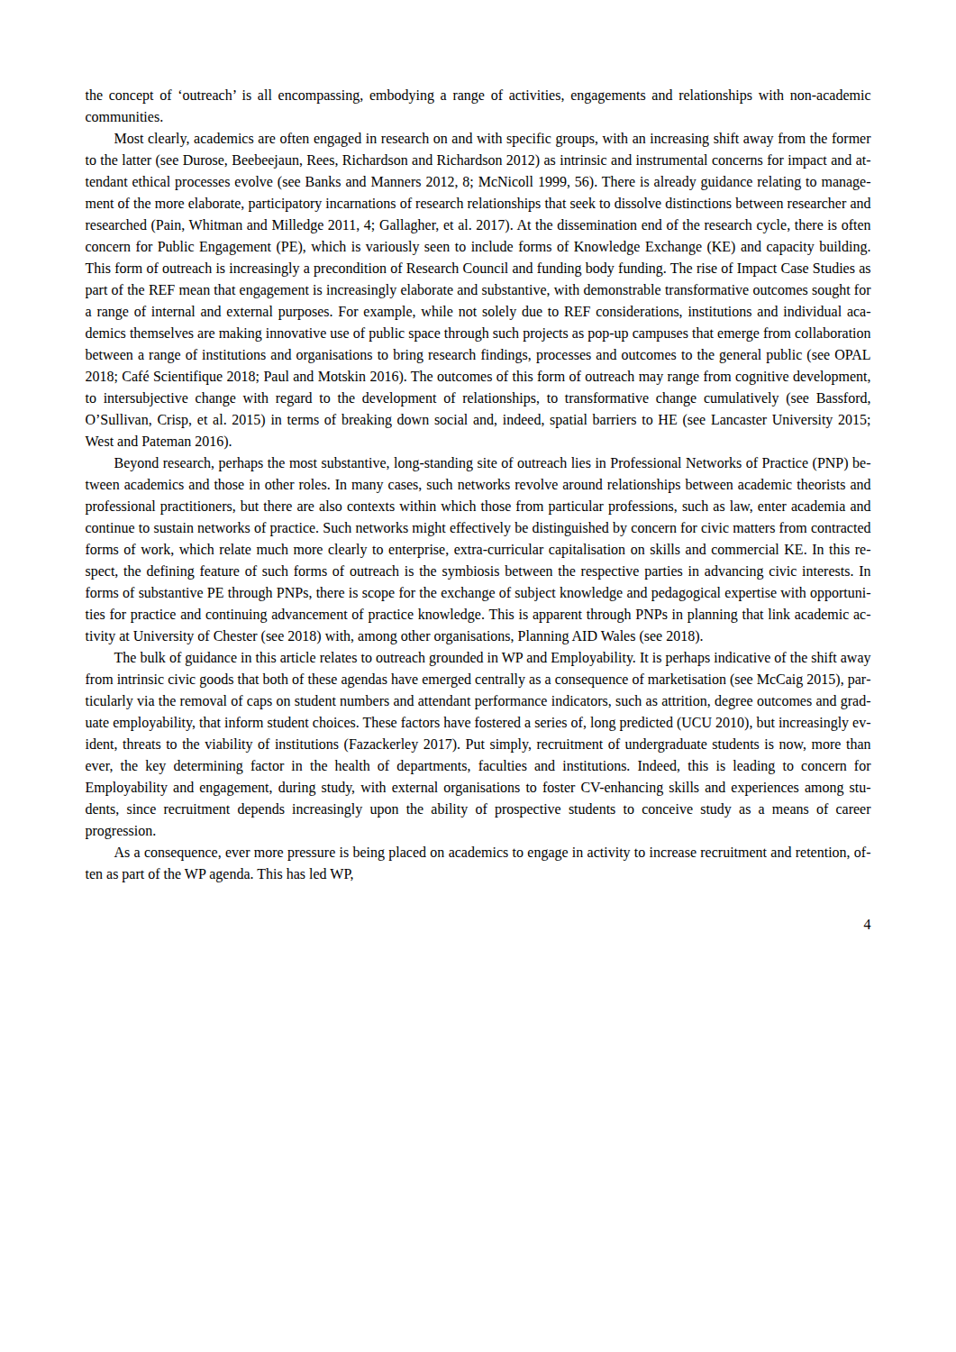the concept of ‘outreach’ is all encompassing, embodying a range of activities, engagements and relationships with non-academic communities.
Most clearly, academics are often engaged in research on and with specific groups, with an increasing shift away from the former to the latter (see Durose, Beebeejaun, Rees, Richardson and Richardson 2012) as intrinsic and instrumental concerns for impact and attendant ethical processes evolve (see Banks and Manners 2012, 8; McNicoll 1999, 56). There is already guidance relating to management of the more elaborate, participatory incarnations of research relationships that seek to dissolve distinctions between researcher and researched (Pain, Whitman and Milledge 2011, 4; Gallagher, et al. 2017). At the dissemination end of the research cycle, there is often concern for Public Engagement (PE), which is variously seen to include forms of Knowledge Exchange (KE) and capacity building. This form of outreach is increasingly a precondition of Research Council and funding body funding. The rise of Impact Case Studies as part of the REF mean that engagement is increasingly elaborate and substantive, with demonstrable transformative outcomes sought for a range of internal and external purposes. For example, while not solely due to REF considerations, institutions and individual academics themselves are making innovative use of public space through such projects as pop-up campuses that emerge from collaboration between a range of institutions and organisations to bring research findings, processes and outcomes to the general public (see OPAL 2018; Café Scientifique 2018; Paul and Motskin 2016). The outcomes of this form of outreach may range from cognitive development, to intersubjective change with regard to the development of relationships, to transformative change cumulatively (see Bassford, O’Sullivan, Crisp, et al. 2015) in terms of breaking down social and, indeed, spatial barriers to HE (see Lancaster University 2015; West and Pateman 2016).
Beyond research, perhaps the most substantive, long-standing site of outreach lies in Professional Networks of Practice (PNP) between academics and those in other roles. In many cases, such networks revolve around relationships between academic theorists and professional practitioners, but there are also contexts within which those from particular professions, such as law, enter academia and continue to sustain networks of practice. Such networks might effectively be distinguished by concern for civic matters from contracted forms of work, which relate much more clearly to enterprise, extra-curricular capitalisation on skills and commercial KE. In this respect, the defining feature of such forms of outreach is the symbiosis between the respective parties in advancing civic interests. In forms of substantive PE through PNPs, there is scope for the exchange of subject knowledge and pedagogical expertise with opportunities for practice and continuing advancement of practice knowledge. This is apparent through PNPs in planning that link academic activity at University of Chester (see 2018) with, among other organisations, Planning AID Wales (see 2018).
The bulk of guidance in this article relates to outreach grounded in WP and Employability. It is perhaps indicative of the shift away from intrinsic civic goods that both of these agendas have emerged centrally as a consequence of marketisation (see McCaig 2015), particularly via the removal of caps on student numbers and attendant performance indicators, such as attrition, degree outcomes and graduate employability, that inform student choices. These factors have fostered a series of, long predicted (UCU 2010), but increasingly evident, threats to the viability of institutions (Fazackerley 2017). Put simply, recruitment of undergraduate students is now, more than ever, the key determining factor in the health of departments, faculties and institutions. Indeed, this is leading to concern for Employability and engagement, during study, with external organisations to foster CV-enhancing skills and experiences among students, since recruitment depends increasingly upon the ability of prospective students to conceive study as a means of career progression.
As a consequence, ever more pressure is being placed on academics to engage in activity to increase recruitment and retention, often as part of the WP agenda. This has led WP,
4